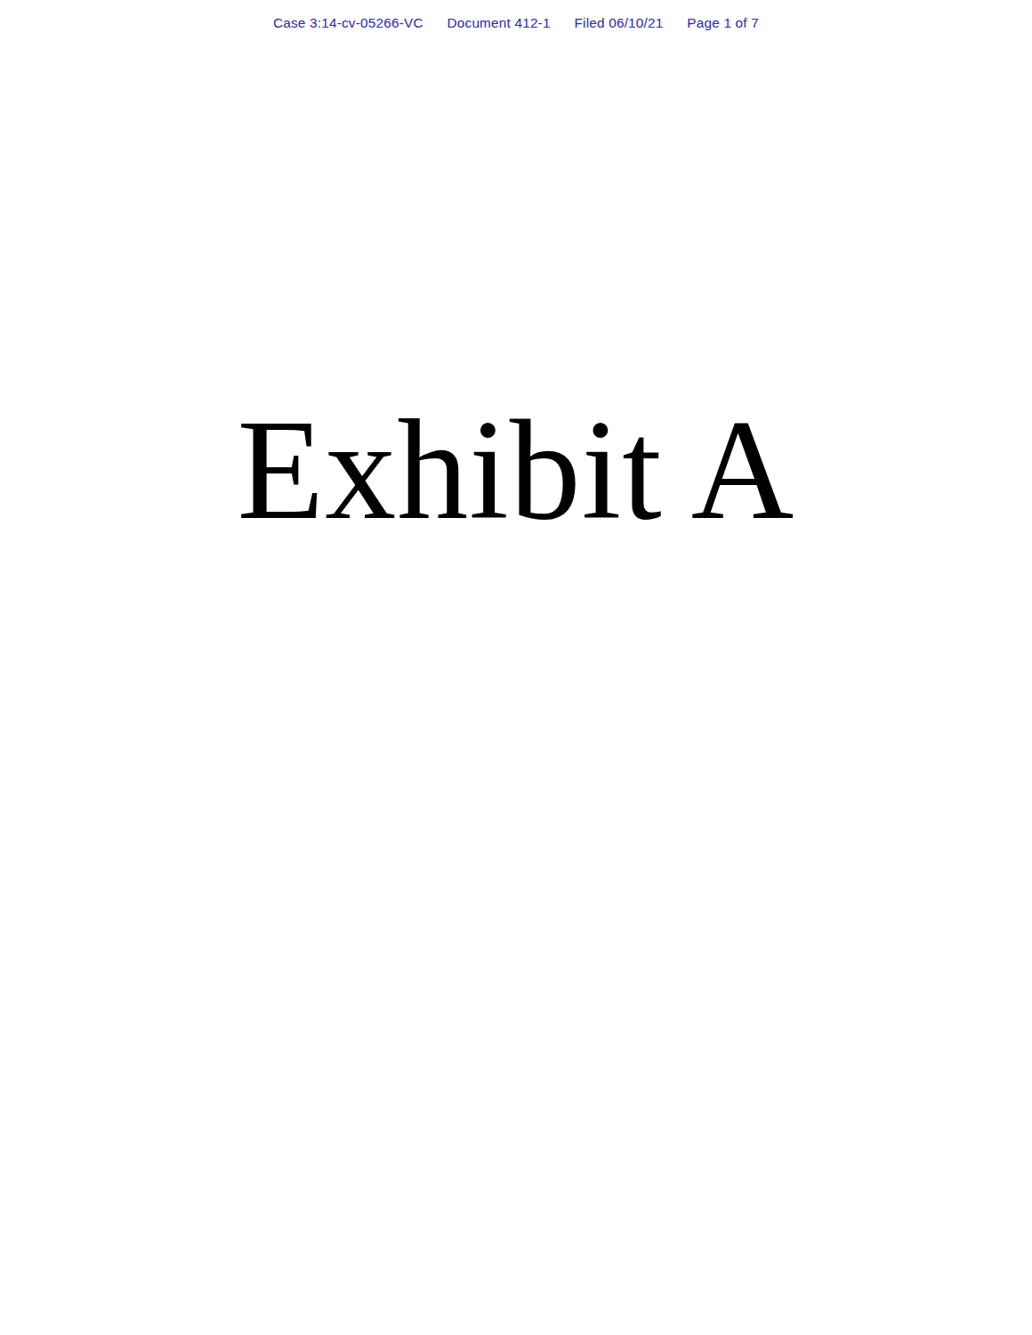Case 3:14-cv-05266-VC Document 412-1 Filed 06/10/21 Page 1 of 7
Exhibit A